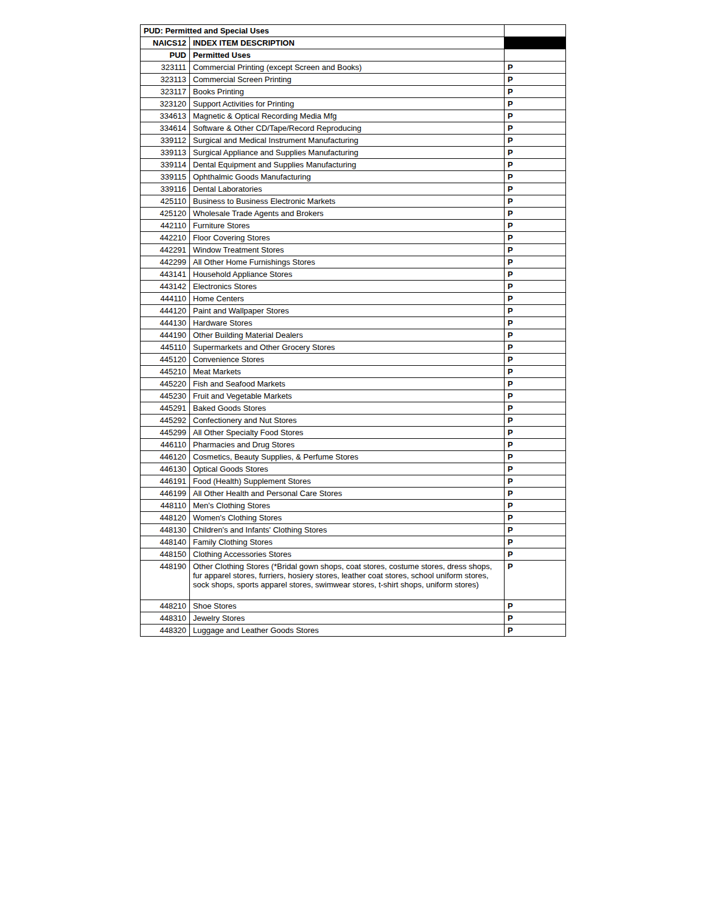| PUD: Permitted and Special Uses | |
| NAICS12 | INDEX ITEM DESCRIPTION | |
| PUD | Permitted Uses | |
| 323111 | Commercial Printing (except Screen and Books) | P |
| 323113 | Commercial Screen Printing | P |
| 323117 | Books Printing | P |
| 323120 | Support Activities for Printing | P |
| 334613 | Magnetic & Optical Recording Media Mfg | P |
| 334614 | Software & Other CD/Tape/Record Reproducing | P |
| 339112 | Surgical and Medical Instrument Manufacturing | P |
| 339113 | Surgical Appliance and Supplies Manufacturing | P |
| 339114 | Dental Equipment and Supplies Manufacturing | P |
| 339115 | Ophthalmic Goods Manufacturing | P |
| 339116 | Dental Laboratories | P |
| 425110 | Business to Business Electronic Markets | P |
| 425120 | Wholesale Trade Agents and Brokers | P |
| 442110 | Furniture Stores | P |
| 442210 | Floor Covering Stores | P |
| 442291 | Window Treatment Stores | P |
| 442299 | All Other Home Furnishings Stores | P |
| 443141 | Household Appliance Stores | P |
| 443142 | Electronics Stores | P |
| 444110 | Home Centers | P |
| 444120 | Paint and Wallpaper Stores | P |
| 444130 | Hardware Stores | P |
| 444190 | Other Building Material Dealers | P |
| 445110 | Supermarkets and Other Grocery Stores | P |
| 445120 | Convenience Stores | P |
| 445210 | Meat Markets | P |
| 445220 | Fish and Seafood Markets | P |
| 445230 | Fruit and Vegetable Markets | P |
| 445291 | Baked Goods Stores | P |
| 445292 | Confectionery and Nut Stores | P |
| 445299 | All Other Specialty Food Stores | P |
| 446110 | Pharmacies and Drug Stores | P |
| 446120 | Cosmetics, Beauty Supplies, & Perfume Stores | P |
| 446130 | Optical Goods Stores | P |
| 446191 | Food (Health) Supplement Stores | P |
| 446199 | All Other Health and Personal Care Stores | P |
| 448110 | Men's Clothing Stores | P |
| 448120 | Women's Clothing Stores | P |
| 448130 | Children's and Infants' Clothing Stores | P |
| 448140 | Family Clothing Stores | P |
| 448150 | Clothing Accessories Stores | P |
| 448190 | Other Clothing Stores (*Bridal gown shops, coat stores, costume stores, dress shops, fur apparel stores, furriers, hosiery stores, leather coat stores, school uniform stores, sock shops, sports apparel stores, swimwear stores, t-shirt shops, uniform stores) | P |
| 448210 | Shoe Stores | P |
| 448310 | Jewelry Stores | P |
| 448320 | Luggage and Leather Goods Stores | P |